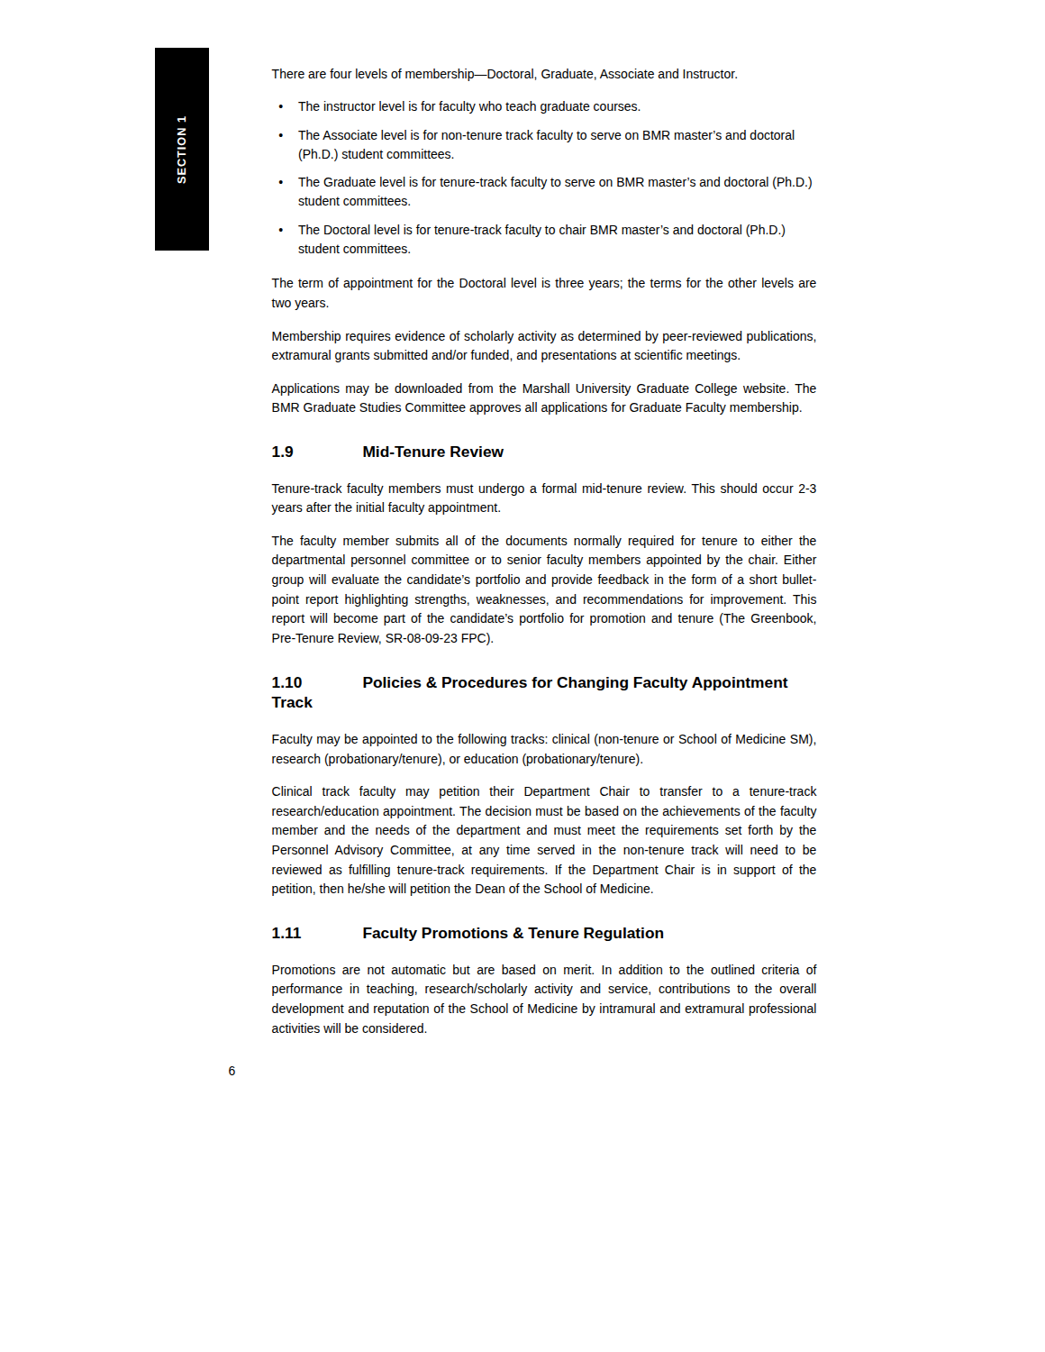SECTION 1
There are four levels of membership—Doctoral, Graduate, Associate and Instructor.
The instructor level is for faculty who teach graduate courses.
The Associate level is for non-tenure track faculty to serve on BMR master’s and doctoral (Ph.D.) student committees.
The Graduate level is for tenure-track faculty to serve on BMR master’s and doctoral (Ph.D.) student committees.
The Doctoral level is for tenure-track faculty to chair BMR master’s and doctoral (Ph.D.) student committees.
The term of appointment for the Doctoral level is three years; the terms for the other levels are two years.
Membership requires evidence of scholarly activity as determined by peer-reviewed publications, extramural grants submitted and/or funded, and presentations at scientific meetings.
Applications may be downloaded from the Marshall University Graduate College website. The BMR Graduate Studies Committee approves all applications for Graduate Faculty membership.
1.9 Mid-Tenure Review
Tenure-track faculty members must undergo a formal mid-tenure review. This should occur 2-3 years after the initial faculty appointment.
The faculty member submits all of the documents normally required for tenure to either the departmental personnel committee or to senior faculty members appointed by the chair. Either group will evaluate the candidate’s portfolio and provide feedback in the form of a short bullet-point report highlighting strengths, weaknesses, and recommendations for improvement. This report will become part of the candidate’s portfolio for promotion and tenure (The Greenbook, Pre-Tenure Review, SR-08-09-23 FPC).
1.10 Policies & Procedures for Changing Faculty Appointment Track
Faculty may be appointed to the following tracks: clinical (non-tenure or School of Medicine SM), research (probationary/tenure), or education (probationary/tenure).
Clinical track faculty may petition their Department Chair to transfer to a tenure-track research/education appointment. The decision must be based on the achievements of the faculty member and the needs of the department and must meet the requirements set forth by the Personnel Advisory Committee, at any time served in the non-tenure track will need to be reviewed as fulfilling tenure-track requirements. If the Department Chair is in support of the petition, then he/she will petition the Dean of the School of Medicine.
1.11 Faculty Promotions & Tenure Regulation
Promotions are not automatic but are based on merit. In addition to the outlined criteria of performance in teaching, research/scholarly activity and service, contributions to the overall development and reputation of the School of Medicine by intramural and extramural professional activities will be considered.
6